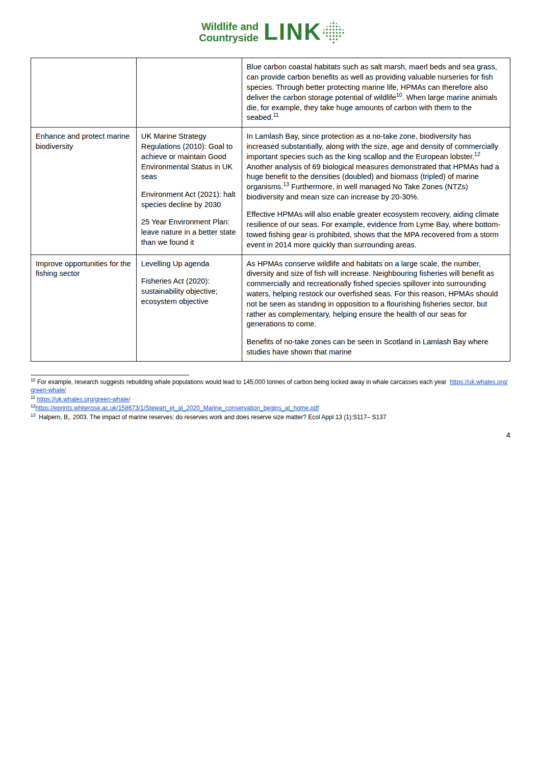Wildlife and
Countryside LINK
| | | Blue carbon coastal habitats such as salt marsh, maerl beds and sea grass, can provide carbon benefits as well as providing valuable nurseries for fish species. Through better protecting marine life, HPMAs can therefore also deliver the carbon storage potential of wildlife 10 . When large marine animals die, for example, they take huge amounts of carbon with them to the seabed. 11 |
| Enhance and protect marine biodiversity | UK Marine Strategy Regulations (2010): Goal to achieve or maintain Good Environmental Status in UK seas Environment Act (2021): halt species decline by 2030 25 Year Environment Plan: leave nature in a better state than we found it | In Lamlash Bay, since protection as a no-take zone, biodiversity has increased substantially, along with the size, age and density of commercially important species such as the king scallop and the European lobster. 12 Another analysis of 69 biological measures demonstrated that HPMAs had a huge benefit to the densities (doubled) and biomass (tripled) of marine organisms. 13 Furthermore, in well managed No Take Zones (NTZs) biodiversity and mean size can increase by 20-30%. Effective HPMAs will also enable greater ecosystem recovery, aiding climate resilience of our seas. For example, evidence from Lyme Bay, where bottom-towed fishing gear is prohibited, shows that the MPA recovered from a storm event in 2014 more quickly than surrounding areas. |
| Improve opportunities for the fishing sector | Levelling Up agenda Fisheries Act (2020): sustainability objective; ecosystem objective | As HPMAs conserve wildlife and habitats on a large scale, the number, diversity and size of fish will increase. Neighbouring fisheries will benefit as commercially and recreationally fished species spillover into surrounding waters, helping restock our overfished seas. For this reason, HPMAs should not be seen as standing in opposition to a flourishing fisheries sector, but rather as complementary, helping ensure the health of our seas for generations to come. Benefits of no-take zones can be seen in Scotland in Lamlash Bay where studies have shown that marine |
10 For example, research suggests rebuilding whale populations would lead to 145,000 tonnes of carbon being locked away in whale carcasses each year https://uk.whales.org/green-whale/
11 https://uk.whales.org/green-whale/
12https://eprints.whiterose.ac.uk/158673/1/Stewart_et_al_2020_Marine_conservation_begins_at_home.pdf
13 Halpern, B,. 2003. The impact of marine reserves: do reserves work and does reserve size matter? Ecol Appl 13 (1):S117– S137
4